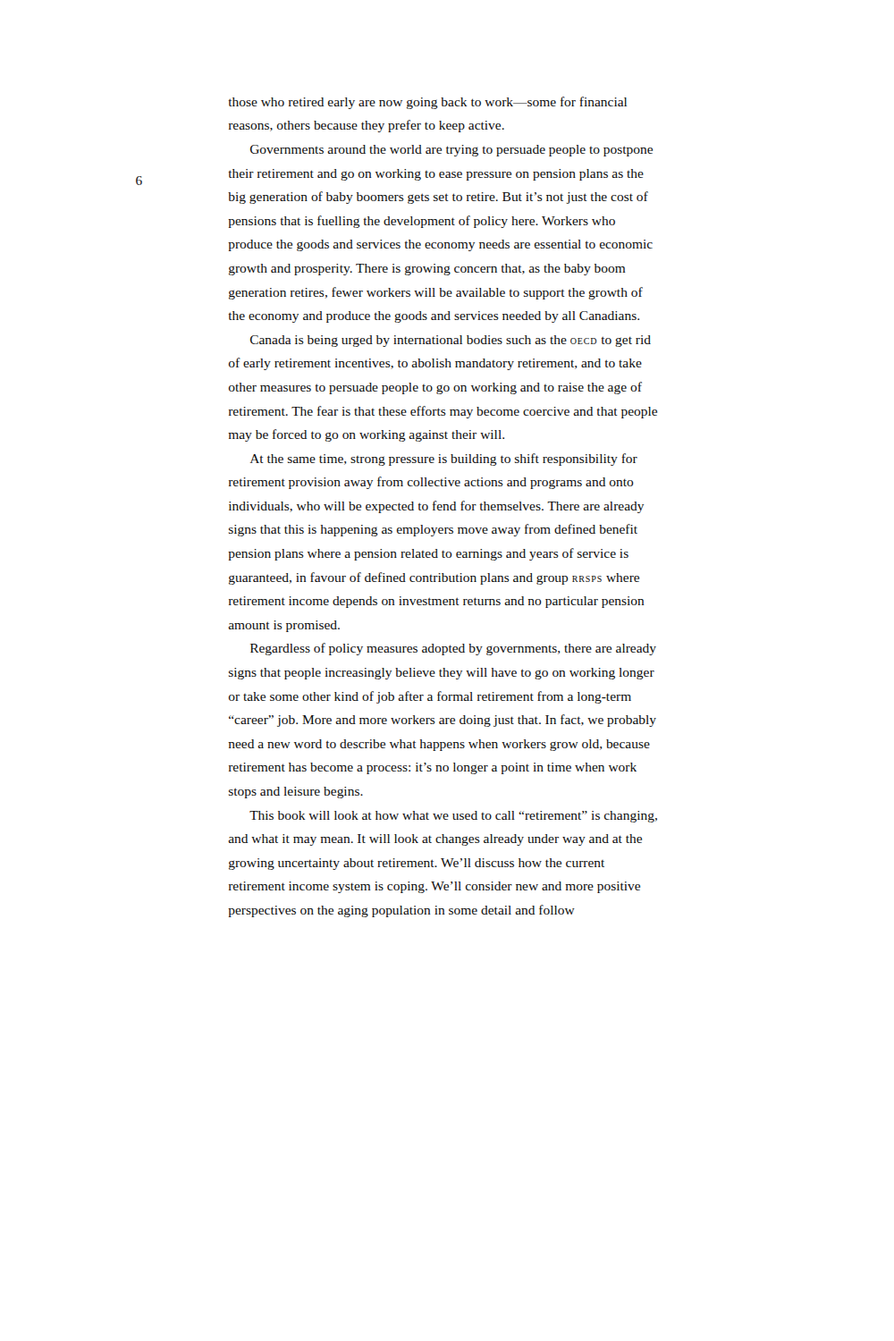6
those who retired early are now going back to work—some for financial reasons, others because they prefer to keep active.
Governments around the world are trying to persuade people to postpone their retirement and go on working to ease pressure on pension plans as the big generation of baby boomers gets set to retire. But it’s not just the cost of pensions that is fuelling the development of policy here. Workers who produce the goods and services the economy needs are essential to economic growth and prosperity. There is growing concern that, as the baby boom generation retires, fewer workers will be available to support the growth of the economy and produce the goods and services needed by all Canadians.
Canada is being urged by international bodies such as the oecd to get rid of early retirement incentives, to abolish mandatory retirement, and to take other measures to persuade people to go on working and to raise the age of retirement. The fear is that these efforts may become coercive and that people may be forced to go on working against their will.
At the same time, strong pressure is building to shift responsibility for retirement provision away from collective actions and programs and onto individuals, who will be expected to fend for themselves. There are already signs that this is happening as employers move away from defined benefit pension plans where a pension related to earnings and years of service is guaranteed, in favour of defined contribution plans and group rrsps where retirement income depends on investment returns and no particular pension amount is promised.
Regardless of policy measures adopted by governments, there are already signs that people increasingly believe they will have to go on working longer or take some other kind of job after a formal retirement from a long-term “career” job. More and more workers are doing just that. In fact, we probably need a new word to describe what happens when workers grow old, because retirement has become a process: it’s no longer a point in time when work stops and leisure begins.
This book will look at how what we used to call “retirement” is changing, and what it may mean. It will look at changes already under way and at the growing uncertainty about retirement. We’ll discuss how the current retirement income system is coping. We’ll consider new and more positive perspectives on the aging population in some detail and follow